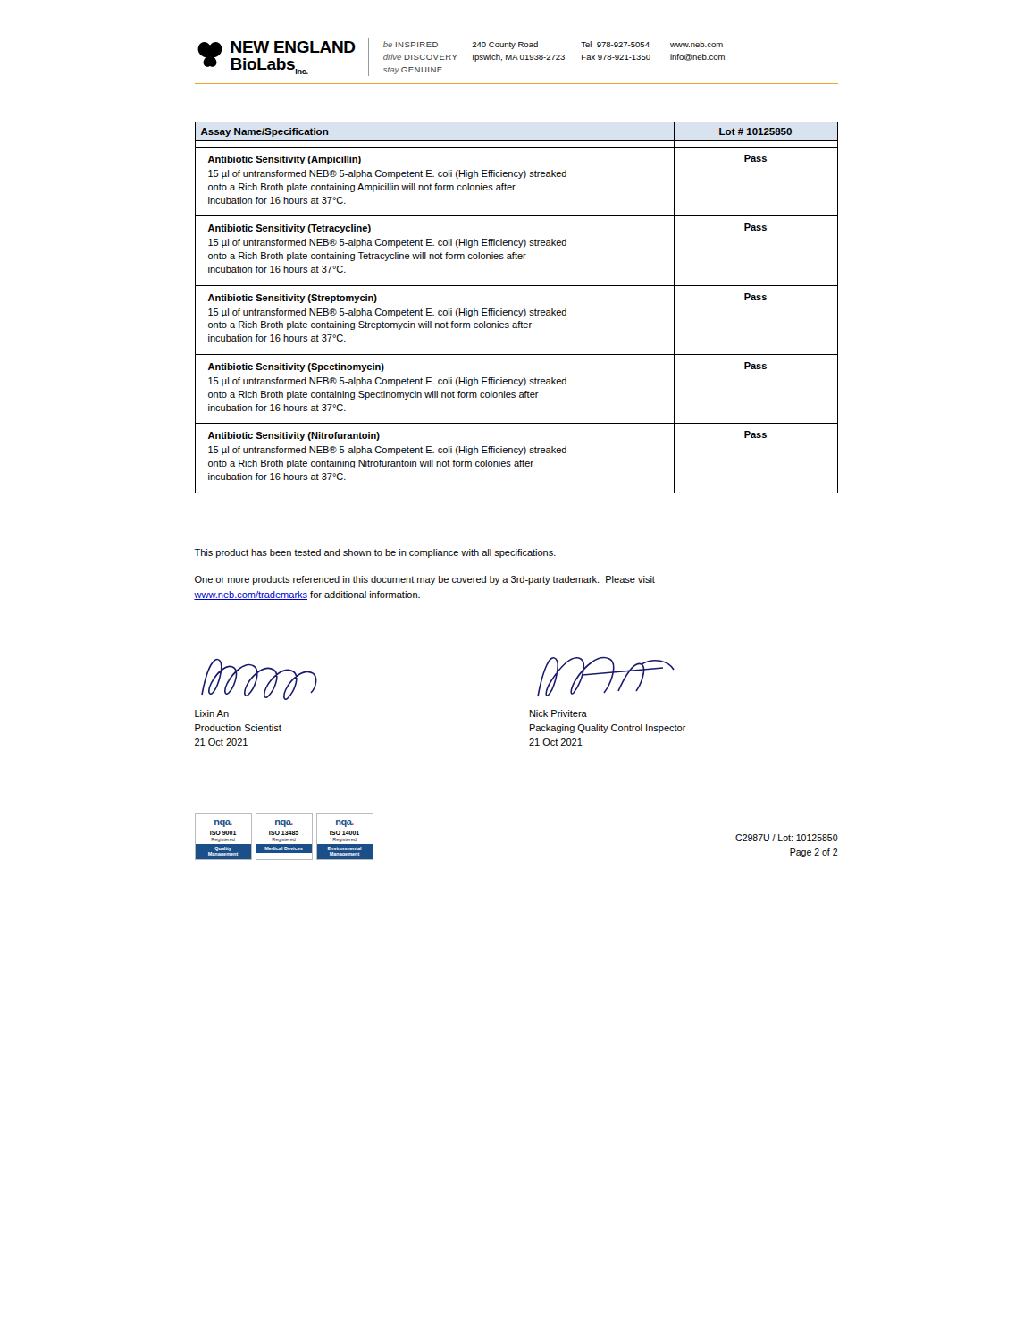NEW ENGLAND
BioLabsInc.
be INSPIRED
drive DISCOVERY
stay GENUINE
240 County Road
Ipswich, MA 01938-2723
Tel 978-927-5054
Fax 978-921-1350
www.neb.com
info@neb.com
| Assay Name/Specification | Lot # 10125850 |
| --- | --- |
| Antibiotic Sensitivity (Ampicillin) 15 µl of untransformed NEB® 5-alpha Competent E. coli (High Efficiency) streaked onto a Rich Broth plate containing Ampicillin will not form colonies after incubation for 16 hours at 37°C. | Pass |
| Antibiotic Sensitivity (Tetracycline) 15 µl of untransformed NEB® 5-alpha Competent E. coli (High Efficiency) streaked onto a Rich Broth plate containing Tetracycline will not form colonies after incubation for 16 hours at 37°C. | Pass |
| Antibiotic Sensitivity (Streptomycin) 15 µl of untransformed NEB® 5-alpha Competent E. coli (High Efficiency) streaked onto a Rich Broth plate containing Streptomycin will not form colonies after incubation for 16 hours at 37°C. | Pass |
| Antibiotic Sensitivity (Spectinomycin) 15 µl of untransformed NEB® 5-alpha Competent E. coli (High Efficiency) streaked onto a Rich Broth plate containing Spectinomycin will not form colonies after incubation for 16 hours at 37°C. | Pass |
| Antibiotic Sensitivity (Nitrofurantoin) 15 µl of untransformed NEB® 5-alpha Competent E. coli (High Efficiency) streaked onto a Rich Broth plate containing Nitrofurantoin will not form colonies after incubation for 16 hours at 37°C. | Pass |
This product has been tested and shown to be in compliance with all specifications.
One or more products referenced in this document may be covered by a 3rd-party trademark. Please visit
www.neb.com/trademarks for additional information.
Lixin An
Production Scientist
21 Oct 2021
Nick Privitera
Packaging Quality Control Inspector
21 Oct 2021
nqa.
ISO 9001
Registered
Quality
Management
nqa.
ISO 13485
Registered
Medical Devices
nqa.
ISO 14001
Registered
Environmental
Management
C2987U / Lot: 10125850
Page 2 of 2